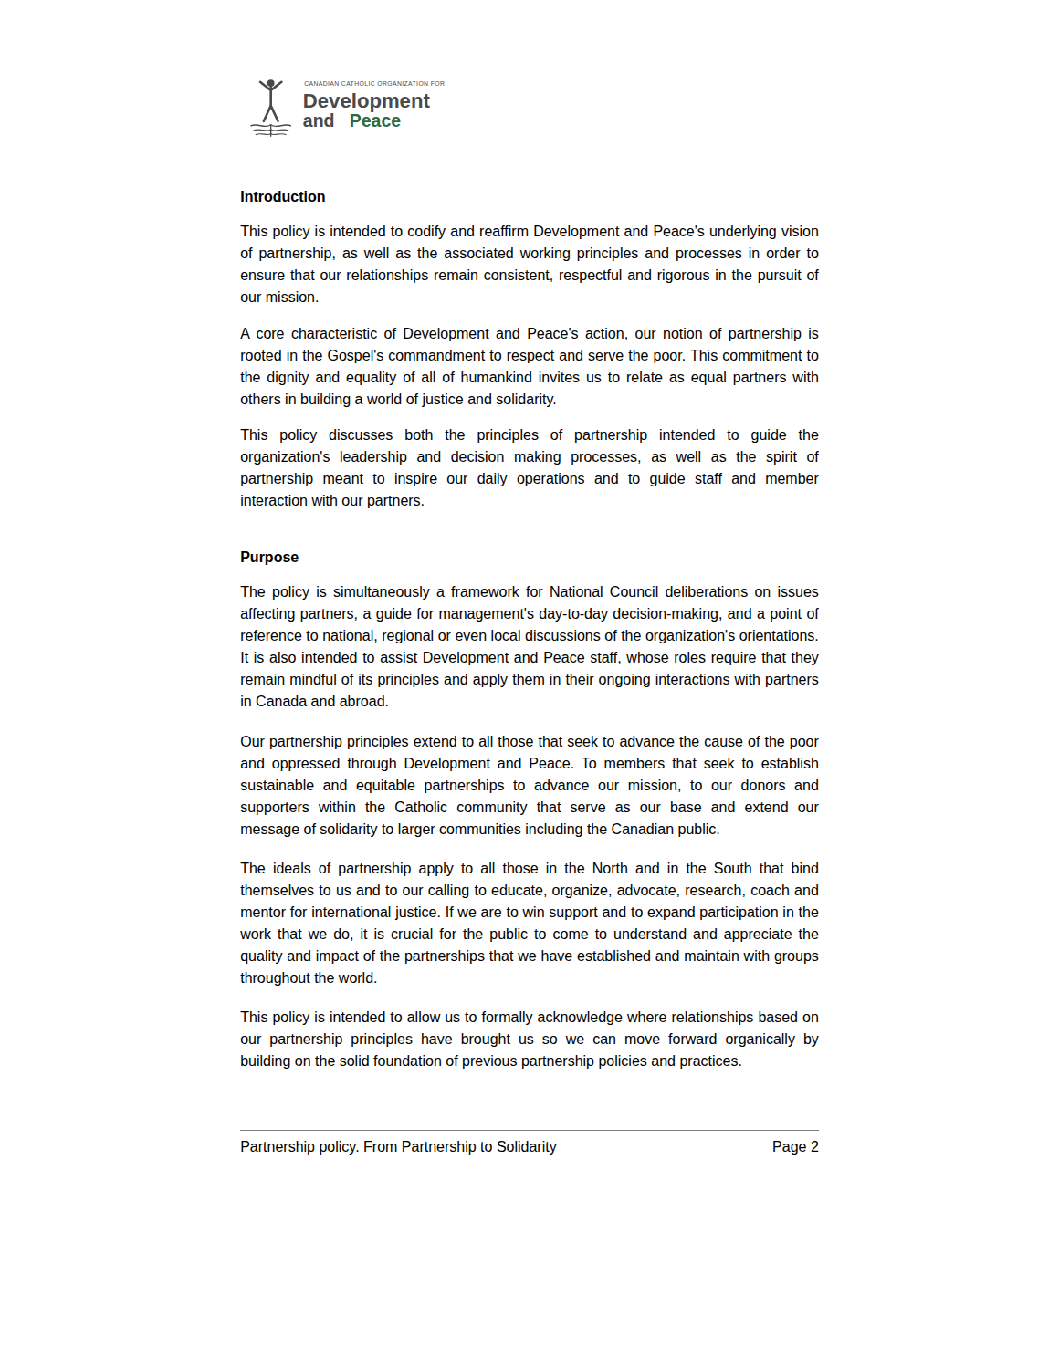CANADIAN CATHOLIC ORGANIZATION FOR Development and Peace
Introduction
This policy is intended to codify and reaffirm Development and Peace's underlying vision of partnership, as well as the associated working principles and processes in order to ensure that our relationships remain consistent, respectful and rigorous in the pursuit of our mission.
A core characteristic of Development and Peace's action, our notion of partnership is rooted in the Gospel's commandment to respect and serve the poor. This commitment to the dignity and equality of all of humankind invites us to relate as equal partners with others in building a world of justice and solidarity.
This policy discusses both the principles of partnership intended to guide the organization's leadership and decision making processes, as well as the spirit of partnership meant to inspire our daily operations and to guide staff and member interaction with our partners.
Purpose
The policy is simultaneously a framework for National Council deliberations on issues affecting partners, a guide for management's day-to-day decision-making, and a point of reference to national, regional or even local discussions of the organization's orientations. It is also intended to assist Development and Peace staff, whose roles require that they remain mindful of its principles and apply them in their ongoing interactions with partners in Canada and abroad.
Our partnership principles extend to all those that seek to advance the cause of the poor and oppressed through Development and Peace. To members that seek to establish sustainable and equitable partnerships to advance our mission, to our donors and supporters within the Catholic community that serve as our base and extend our message of solidarity to larger communities including the Canadian public.
The ideals of partnership apply to all those in the North and in the South that bind themselves to us and to our calling to educate, organize, advocate, research, coach and mentor for international justice. If we are to win support and to expand participation in the work that we do, it is crucial for the public to come to understand and appreciate the quality and impact of the partnerships that we have established and maintain with groups throughout the world.
This policy is intended to allow us to formally acknowledge where relationships based on our partnership principles have brought us so we can move forward organically by building on the solid foundation of previous partnership policies and practices.
Partnership policy. From Partnership to Solidarity Page 2